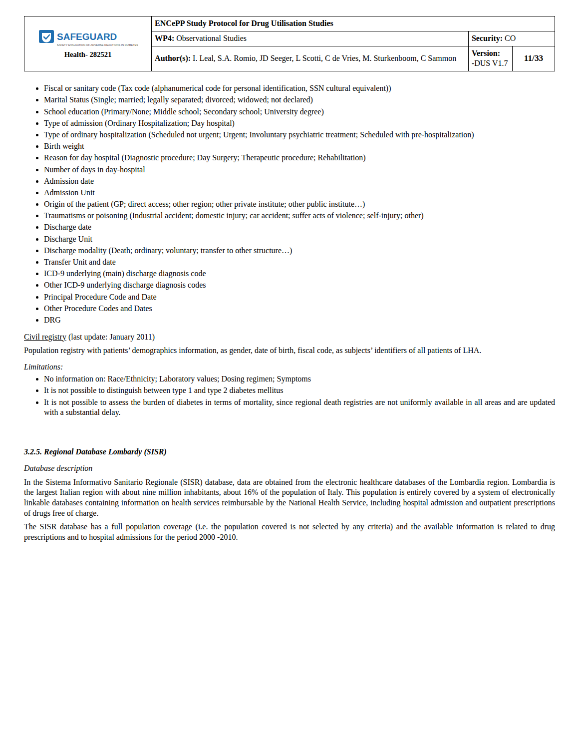| SAFEGUARD SAFETY EVALUATION OF ADVERSE REACTIONS IN DIABETES Health- 282521 | ENCePP Study Protocol for Drug Utilisation Studies |
| WP4: Observational Studies | Security: CO |
| Author(s): I. Leal, S.A. Romio, JD Seeger, L Scotti, C de Vries, M. Sturkenboom, C Sammon | Version: -DUS V1.7 | 11/33 |
Fiscal or sanitary code (Tax code (alphanumerical code for personal identification, SSN cultural equivalent))
Marital Status (Single; married; legally separated; divorced; widowed; not declared)
School education (Primary/None; Middle school; Secondary school; University degree)
Type of admission (Ordinary Hospitalization; Day hospital)
Type of ordinary hospitalization (Scheduled not urgent; Urgent; Involuntary psychiatric treatment; Scheduled with pre-hospitalization)
Birth weight
Reason for day hospital (Diagnostic procedure; Day Surgery; Therapeutic procedure; Rehabilitation)
Number of days in day-hospital
Admission date
Admission Unit
Origin of the patient (GP; direct access; other region; other private institute; other public institute…)
Traumatisms or poisoning (Industrial accident; domestic injury; car accident; suffer acts of violence; self-injury; other)
Discharge date
Discharge Unit
Discharge modality (Death; ordinary; voluntary; transfer to other structure…)
Transfer Unit and date
ICD-9 underlying (main) discharge diagnosis code
Other ICD-9 underlying discharge diagnosis codes
Principal Procedure Code and Date
Other Procedure Codes and Dates
DRG
Civil registry (last update: January 2011)
Population registry with patients’ demographics information, as gender, date of birth, fiscal code, as subjects’ identifiers of all patients of LHA.
Limitations:
No information on: Race/Ethnicity; Laboratory values; Dosing regimen; Symptoms
It is not possible to distinguish between type 1 and type 2 diabetes mellitus
It is not possible to assess the burden of diabetes in terms of mortality, since regional death registries are not uniformly available in all areas and are updated with a substantial delay.
3.2.5. Regional Database Lombardy (SISR)
Database description
In the Sistema Informativo Sanitario Regionale (SISR) database, data are obtained from the electronic healthcare databases of the Lombardia region. Lombardia is the largest Italian region with about nine million inhabitants, about 16% of the population of Italy. This population is entirely covered by a system of electronically linkable databases containing information on health services reimbursable by the National Health Service, including hospital admission and outpatient prescriptions of drugs free of charge.
The SISR database has a full population coverage (i.e. the population covered is not selected by any criteria) and the available information is related to drug prescriptions and to hospital admissions for the period 2000 -2010.